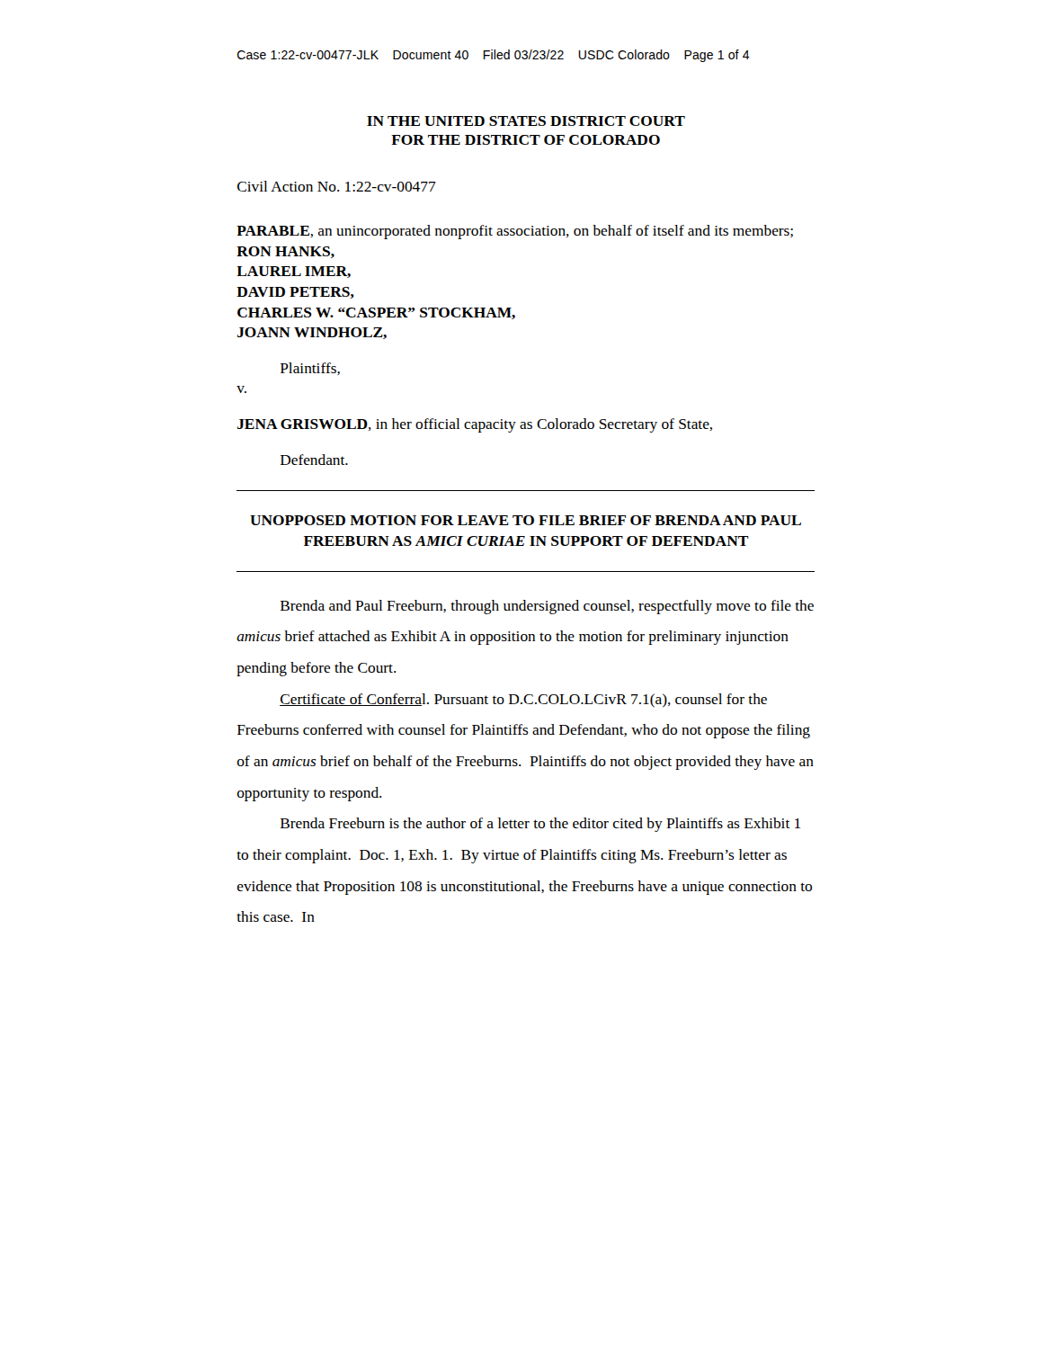Case 1:22-cv-00477-JLK Document 40 Filed 03/23/22 USDC Colorado Page 1 of 4
IN THE UNITED STATES DISTRICT COURT
FOR THE DISTRICT OF COLORADO
Civil Action No. 1:22-cv-00477
PARABLE, an unincorporated nonprofit association, on behalf of itself and its members;
RON HANKS,
LAUREL IMER,
DAVID PETERS,
CHARLES W. “CASPER” STOCKHAM,
JOANN WINDHOLZ,
Plaintiffs,
v.
JENA GRISWOLD, in her official capacity as Colorado Secretary of State,
Defendant.
UNOPPOSED MOTION FOR LEAVE TO FILE BRIEF OF BRENDA AND PAUL
FREEBURN AS AMICI CURIAE IN SUPPORT OF DEFENDANT
Brenda and Paul Freeburn, through undersigned counsel, respectfully move to file the amicus brief attached as Exhibit A in opposition to the motion for preliminary injunction pending before the Court.
Certificate of Conferral. Pursuant to D.C.COLO.LCivR 7.1(a), counsel for the Freeburns conferred with counsel for Plaintiffs and Defendant, who do not oppose the filing of an amicus brief on behalf of the Freeburns. Plaintiffs do not object provided they have an opportunity to respond.
Brenda Freeburn is the author of a letter to the editor cited by Plaintiffs as Exhibit 1 to their complaint. Doc. 1, Exh. 1. By virtue of Plaintiffs citing Ms. Freeburn’s letter as evidence that Proposition 108 is unconstitutional, the Freeburns have a unique connection to this case. In